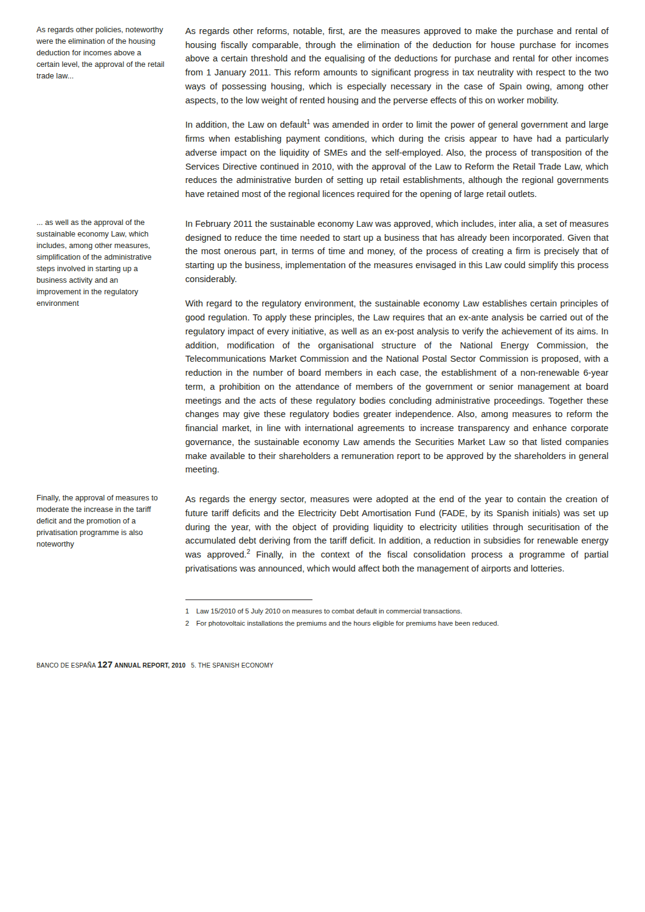As regards other policies, noteworthy were the elimination of the housing deduction for incomes above a certain level, the approval of the retail trade law...
As regards other reforms, notable, first, are the measures approved to make the purchase and rental of housing fiscally comparable, through the elimination of the deduction for house purchase for incomes above a certain threshold and the equalising of the deductions for purchase and rental for other incomes from 1 January 2011. This reform amounts to significant progress in tax neutrality with respect to the two ways of possessing housing, which is especially necessary in the case of Spain owing, among other aspects, to the low weight of rented housing and the perverse effects of this on worker mobility.
In addition, the Law on default1 was amended in order to limit the power of general government and large firms when establishing payment conditions, which during the crisis appear to have had a particularly adverse impact on the liquidity of SMEs and the self-employed. Also, the process of transposition of the Services Directive continued in 2010, with the approval of the Law to Reform the Retail Trade Law, which reduces the administrative burden of setting up retail establishments, although the regional governments have retained most of the regional licences required for the opening of large retail outlets.
... as well as the approval of the sustainable economy Law, which includes, among other measures, simplification of the administrative steps involved in starting up a business activity and an improvement in the regulatory environment
In February 2011 the sustainable economy Law was approved, which includes, inter alia, a set of measures designed to reduce the time needed to start up a business that has already been incorporated. Given that the most onerous part, in terms of time and money, of the process of creating a firm is precisely that of starting up the business, implementation of the measures envisaged in this Law could simplify this process considerably.
With regard to the regulatory environment, the sustainable economy Law establishes certain principles of good regulation. To apply these principles, the Law requires that an ex-ante analysis be carried out of the regulatory impact of every initiative, as well as an ex-post analysis to verify the achievement of its aims. In addition, modification of the organisational structure of the National Energy Commission, the Telecommunications Market Commission and the National Postal Sector Commission is proposed, with a reduction in the number of board members in each case, the establishment of a non-renewable 6-year term, a prohibition on the attendance of members of the government or senior management at board meetings and the acts of these regulatory bodies concluding administrative proceedings. Together these changes may give these regulatory bodies greater independence. Also, among measures to reform the financial market, in line with international agreements to increase transparency and enhance corporate governance, the sustainable economy Law amends the Securities Market Law so that listed companies make available to their shareholders a remuneration report to be approved by the shareholders in general meeting.
Finally, the approval of measures to moderate the increase in the tariff deficit and the promotion of a privatisation programme is also noteworthy
As regards the energy sector, measures were adopted at the end of the year to contain the creation of future tariff deficits and the Electricity Debt Amortisation Fund (FADE, by its Spanish initials) was set up during the year, with the object of providing liquidity to electricity utilities through securitisation of the accumulated debt deriving from the tariff deficit. In addition, a reduction in subsidies for renewable energy was approved.2 Finally, in the context of the fiscal consolidation process a programme of partial privatisations was announced, which would affect both the management of airports and lotteries.
1 Law 15/2010 of 5 July 2010 on measures to combat default in commercial transactions.
2 For photovoltaic installations the premiums and the hours eligible for premiums have been reduced.
BANCO DE ESPAÑA 127 ANNUAL REPORT, 2010 5. THE SPANISH ECONOMY